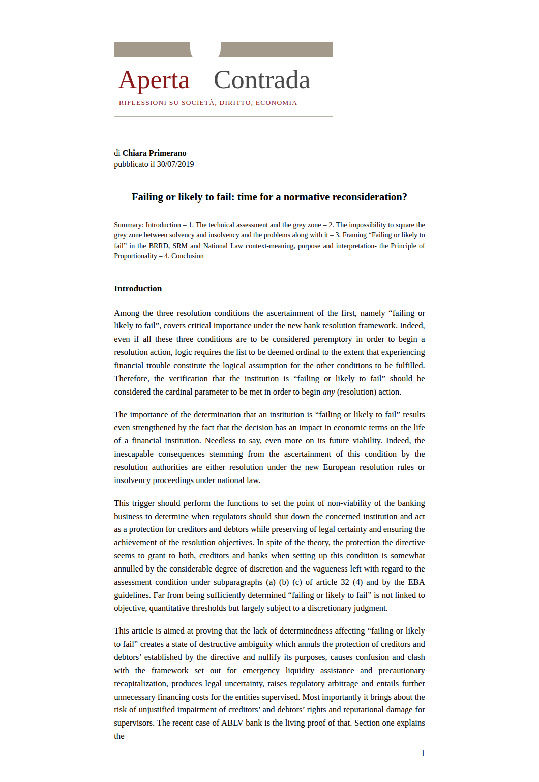Aperta Contrada logo Aperta Contrada RIFLESSIONI SU SOCIETÀ, DIRITTO, ECONOMIA
di Chiara Primerano
pubblicato il 30/07/2019
Failing or likely to fail: time for a normative reconsideration?
Summary: Introduction – 1. The technical assessment and the grey zone – 2. The impossibility to square the grey zone between solvency and insolvency and the problems along with it – 3. Framing “Failing or likely to fail” in the BRRD, SRM and National Law context-meaning, purpose and interpretation- the Principle of Proportionality – 4. Conclusion
Introduction
Among the three resolution conditions the ascertainment of the first, namely “failing or likely to fail”, covers critical importance under the new bank resolution framework. Indeed, even if all these three conditions are to be considered peremptory in order to begin a resolution action, logic requires the list to be deemed ordinal to the extent that experiencing financial trouble constitute the logical assumption for the other conditions to be fulfilled. Therefore, the verification that the institution is “failing or likely to fail” should be considered the cardinal parameter to be met in order to begin any (resolution) action.
The importance of the determination that an institution is “failing or likely to fail” results even strengthened by the fact that the decision has an impact in economic terms on the life of a financial institution. Needless to say, even more on its future viability. Indeed, the inescapable consequences stemming from the ascertainment of this condition by the resolution authorities are either resolution under the new European resolution rules or insolvency proceedings under national law.
This trigger should perform the functions to set the point of non-viability of the banking business to determine when regulators should shut down the concerned institution and act as a protection for creditors and debtors while preserving of legal certainty and ensuring the achievement of the resolution objectives. In spite of the theory, the protection the directive seems to grant to both, creditors and banks when setting up this condition is somewhat annulled by the considerable degree of discretion and the vagueness left with regard to the assessment condition under subparagraphs (a) (b) (c) of article 32 (4) and by the EBA guidelines. Far from being sufficiently determined “failing or likely to fail” is not linked to objective, quantitative thresholds but largely subject to a discretionary judgment.
This article is aimed at proving that the lack of determinedness affecting “failing or likely to fail” creates a state of destructive ambiguity which annuls the protection of creditors and debtors’ established by the directive and nullify its purposes, causes confusion and clash with the framework set out for emergency liquidity assistance and precautionary recapitalization, produces legal uncertainty, raises regulatory arbitrage and entails further unnecessary financing costs for the entities supervised. Most importantly it brings about the risk of unjustified impairment of creditors’ and debtors’ rights and reputational damage for supervisors. The recent case of ABLV bank is the living proof of that. Section one explains the
1